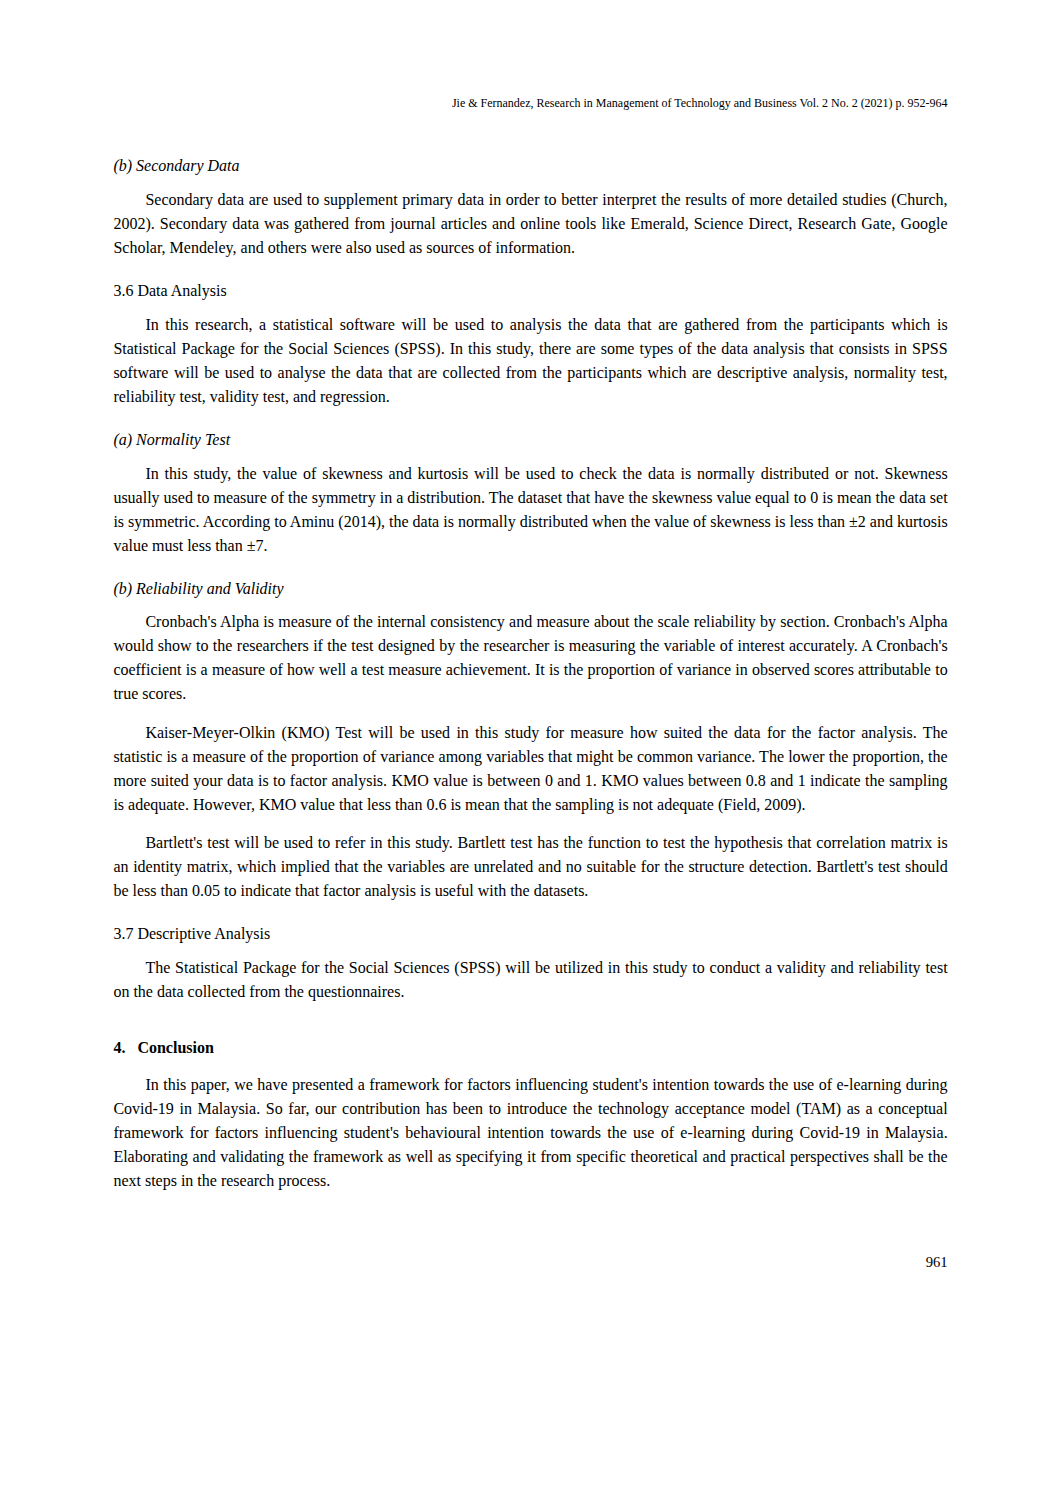Jie & Fernandez, Research in Management of Technology and Business Vol. 2 No. 2 (2021) p. 952-964
(b) Secondary Data
Secondary data are used to supplement primary data in order to better interpret the results of more detailed studies (Church, 2002). Secondary data was gathered from journal articles and online tools like Emerald, Science Direct, Research Gate, Google Scholar, Mendeley, and others were also used as sources of information.
3.6 Data Analysis
In this research, a statistical software will be used to analysis the data that are gathered from the participants which is Statistical Package for the Social Sciences (SPSS). In this study, there are some types of the data analysis that consists in SPSS software will be used to analyse the data that are collected from the participants which are descriptive analysis, normality test, reliability test, validity test, and regression.
(a) Normality Test
In this study, the value of skewness and kurtosis will be used to check the data is normally distributed or not. Skewness usually used to measure of the symmetry in a distribution. The dataset that have the skewness value equal to 0 is mean the data set is symmetric. According to Aminu (2014), the data is normally distributed when the value of skewness is less than ±2 and kurtosis value must less than ±7.
(b) Reliability and Validity
Cronbach's Alpha is measure of the internal consistency and measure about the scale reliability by section. Cronbach's Alpha would show to the researchers if the test designed by the researcher is measuring the variable of interest accurately. A Cronbach's coefficient is a measure of how well a test measure achievement. It is the proportion of variance in observed scores attributable to true scores.
Kaiser-Meyer-Olkin (KMO) Test will be used in this study for measure how suited the data for the factor analysis. The statistic is a measure of the proportion of variance among variables that might be common variance. The lower the proportion, the more suited your data is to factor analysis. KMO value is between 0 and 1. KMO values between 0.8 and 1 indicate the sampling is adequate. However, KMO value that less than 0.6 is mean that the sampling is not adequate (Field, 2009).
Bartlett's test will be used to refer in this study. Bartlett test has the function to test the hypothesis that correlation matrix is an identity matrix, which implied that the variables are unrelated and no suitable for the structure detection. Bartlett's test should be less than 0.05 to indicate that factor analysis is useful with the datasets.
3.7 Descriptive Analysis
The Statistical Package for the Social Sciences (SPSS) will be utilized in this study to conduct a validity and reliability test on the data collected from the questionnaires.
4. Conclusion
In this paper, we have presented a framework for factors influencing student's intention towards the use of e-learning during Covid-19 in Malaysia. So far, our contribution has been to introduce the technology acceptance model (TAM) as a conceptual framework for factors influencing student's behavioural intention towards the use of e-learning during Covid-19 in Malaysia. Elaborating and validating the framework as well as specifying it from specific theoretical and practical perspectives shall be the next steps in the research process.
961